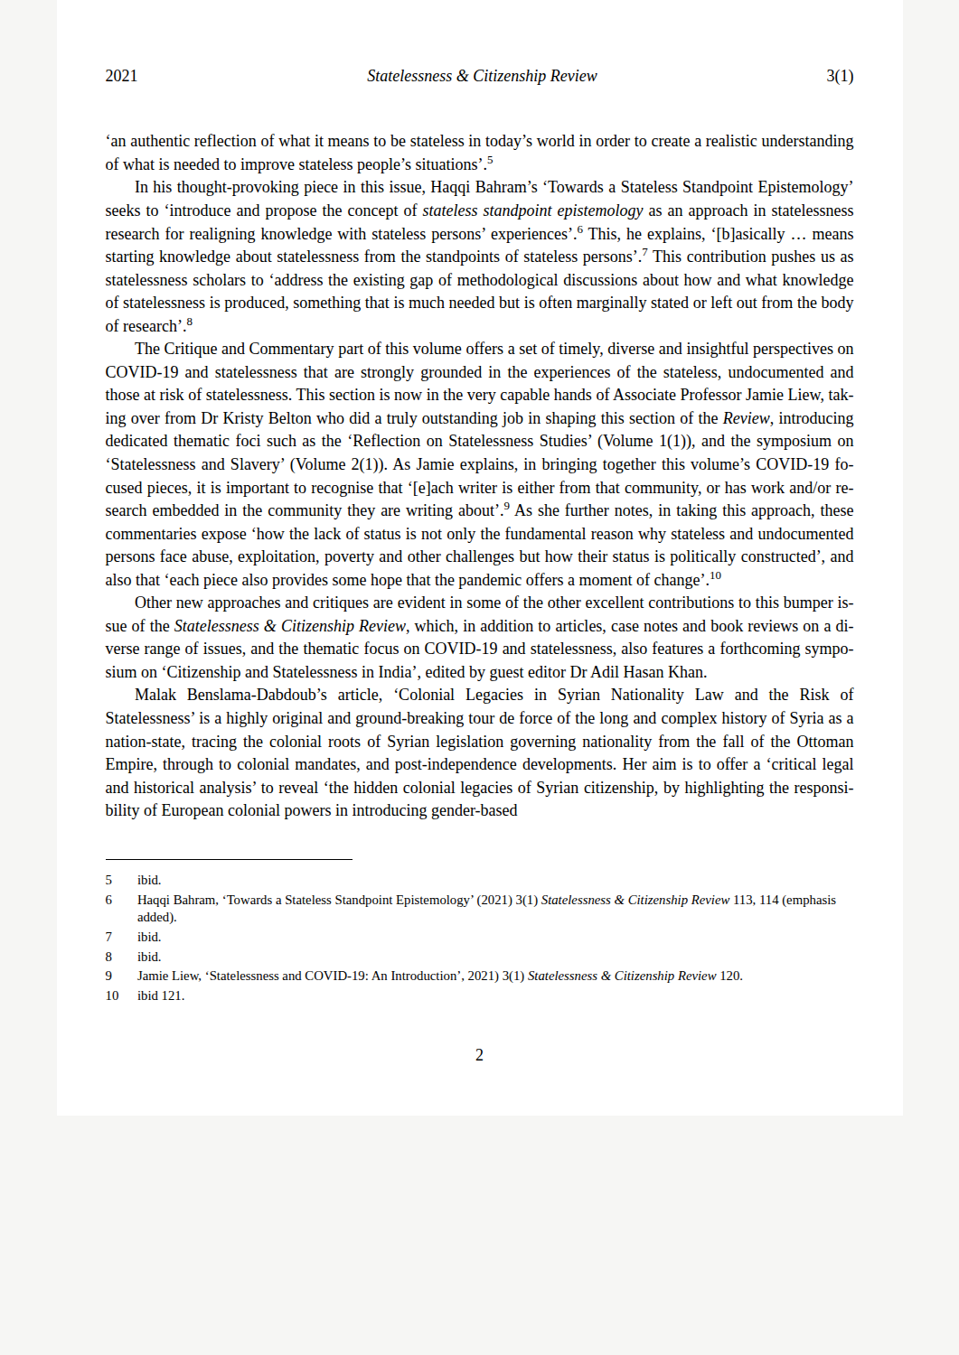2021 Statelessness & Citizenship Review 3(1)
‘an authentic reflection of what it means to be stateless in today’s world in order to create a realistic understanding of what is needed to improve stateless people’s situations’.5
In his thought-provoking piece in this issue, Haqqi Bahram’s ‘Towards a Stateless Standpoint Epistemology’ seeks to ‘introduce and propose the concept of stateless standpoint epistemology as an approach in statelessness research for realigning knowledge with stateless persons’ experiences’.6 This, he explains, ‘[b]asically … means starting knowledge about statelessness from the standpoints of stateless persons’.7 This contribution pushes us as statelessness scholars to ‘address the existing gap of methodological discussions about how and what knowledge of statelessness is produced, something that is much needed but is often marginally stated or left out from the body of research’.8
The Critique and Commentary part of this volume offers a set of timely, diverse and insightful perspectives on COVID-19 and statelessness that are strongly grounded in the experiences of the stateless, undocumented and those at risk of statelessness. This section is now in the very capable hands of Associate Professor Jamie Liew, taking over from Dr Kristy Belton who did a truly outstanding job in shaping this section of the Review, introducing dedicated thematic foci such as the ‘Reflection on Statelessness Studies’ (Volume 1(1)), and the symposium on ‘Statelessness and Slavery’ (Volume 2(1)). As Jamie explains, in bringing together this volume’s COVID-19 focused pieces, it is important to recognise that ‘[e]ach writer is either from that community, or has work and/or research embedded in the community they are writing about’.9 As she further notes, in taking this approach, these commentaries expose ‘how the lack of status is not only the fundamental reason why stateless and undocumented persons face abuse, exploitation, poverty and other challenges but how their status is politically constructed’, and also that ‘each piece also provides some hope that the pandemic offers a moment of change’.10
Other new approaches and critiques are evident in some of the other excellent contributions to this bumper issue of the Statelessness & Citizenship Review, which, in addition to articles, case notes and book reviews on a diverse range of issues, and the thematic focus on COVID-19 and statelessness, also features a forthcoming symposium on ‘Citizenship and Statelessness in India’, edited by guest editor Dr Adil Hasan Khan.
Malak Benslama-Dabdoub’s article, ‘Colonial Legacies in Syrian Nationality Law and the Risk of Statelessness’ is a highly original and ground-breaking tour de force of the long and complex history of Syria as a nation-state, tracing the colonial roots of Syrian legislation governing nationality from the fall of the Ottoman Empire, through to colonial mandates, and post-independence developments. Her aim is to offer a ‘critical legal and historical analysis’ to reveal ‘the hidden colonial legacies of Syrian citizenship, by highlighting the responsibility of European colonial powers in introducing gender-based
5 ibid.
6 Haqqi Bahram, ‘Towards a Stateless Standpoint Epistemology’ (2021) 3(1) Statelessness & Citizenship Review 113, 114 (emphasis added).
7 ibid.
8 ibid.
9 Jamie Liew, ‘Statelessness and COVID-19: An Introduction’, 2021) 3(1) Statelessness & Citizenship Review 120.
10 ibid 121.
2